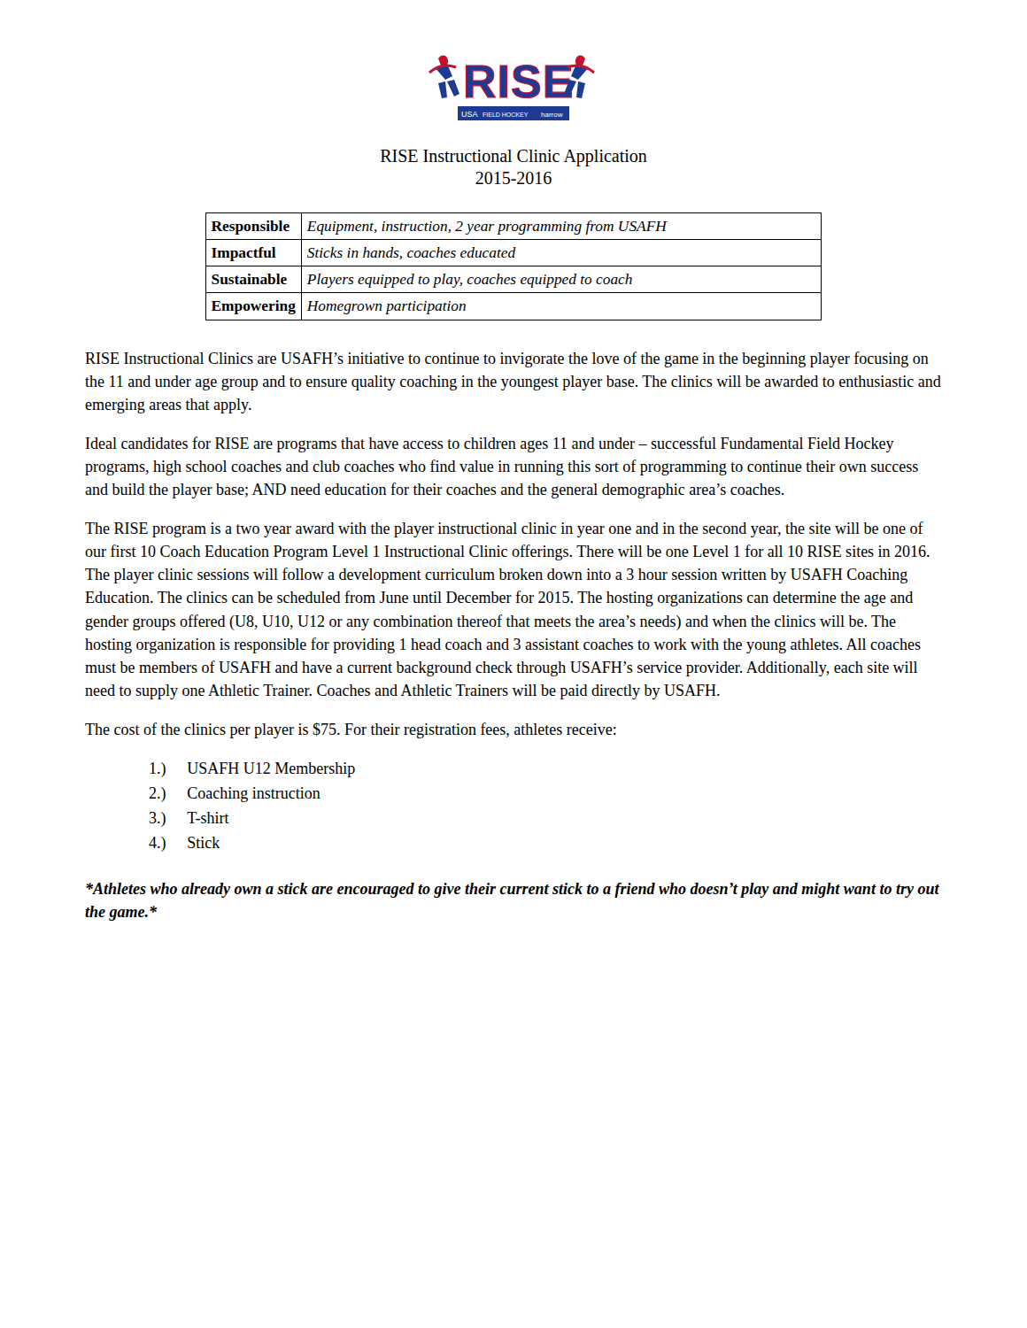RISE RISE USA FIELD HOCKEY harrow
RISE Instructional Clinic Application2015-2016
| Responsible | Equipment, instruction, 2 year programming from USAFH |
| Impactful | Sticks in hands, coaches educated |
| Sustainable | Players equipped to play, coaches equipped to coach |
| Empowering | Homegrown participation |
RISE Instructional Clinics are USAFH’s initiative to continue to invigorate the love of the game in the beginning player focusing on the 11 and under age group and to ensure quality coaching in the youngest player base. The clinics will be awarded to enthusiastic and emerging areas that apply.
Ideal candidates for RISE are programs that have access to children ages 11 and under – successful Fundamental Field Hockey programs, high school coaches and club coaches who find value in running this sort of programming to continue their own success and build the player base; AND need education for their coaches and the general demographic area’s coaches.
The RISE program is a two year award with the player instructional clinic in year one and in the second year, the site will be one of our first 10 Coach Education Program Level 1 Instructional Clinic offerings. There will be one Level 1 for all 10 RISE sites in 2016. The player clinic sessions will follow a development curriculum broken down into a 3 hour session written by USAFH Coaching Education. The clinics can be scheduled from June until December for 2015. The hosting organizations can determine the age and gender groups offered (U8, U10, U12 or any combination thereof that meets the area’s needs) and when the clinics will be. The hosting organization is responsible for providing 1 head coach and 3 assistant coaches to work with the young athletes. All coaches must be members of USAFH and have a current background check through USAFH’s service provider. Additionally, each site will need to supply one Athletic Trainer. Coaches and Athletic Trainers will be paid directly by USAFH.
The cost of the clinics per player is $75. For their registration fees, athletes receive:
1.) USAFH U12 Membership
2.) Coaching instruction
3.) T-shirt
4.) Stick
*Athletes who already own a stick are encouraged to give their current stick to a friend who doesn’t play and might want to try out the game.*